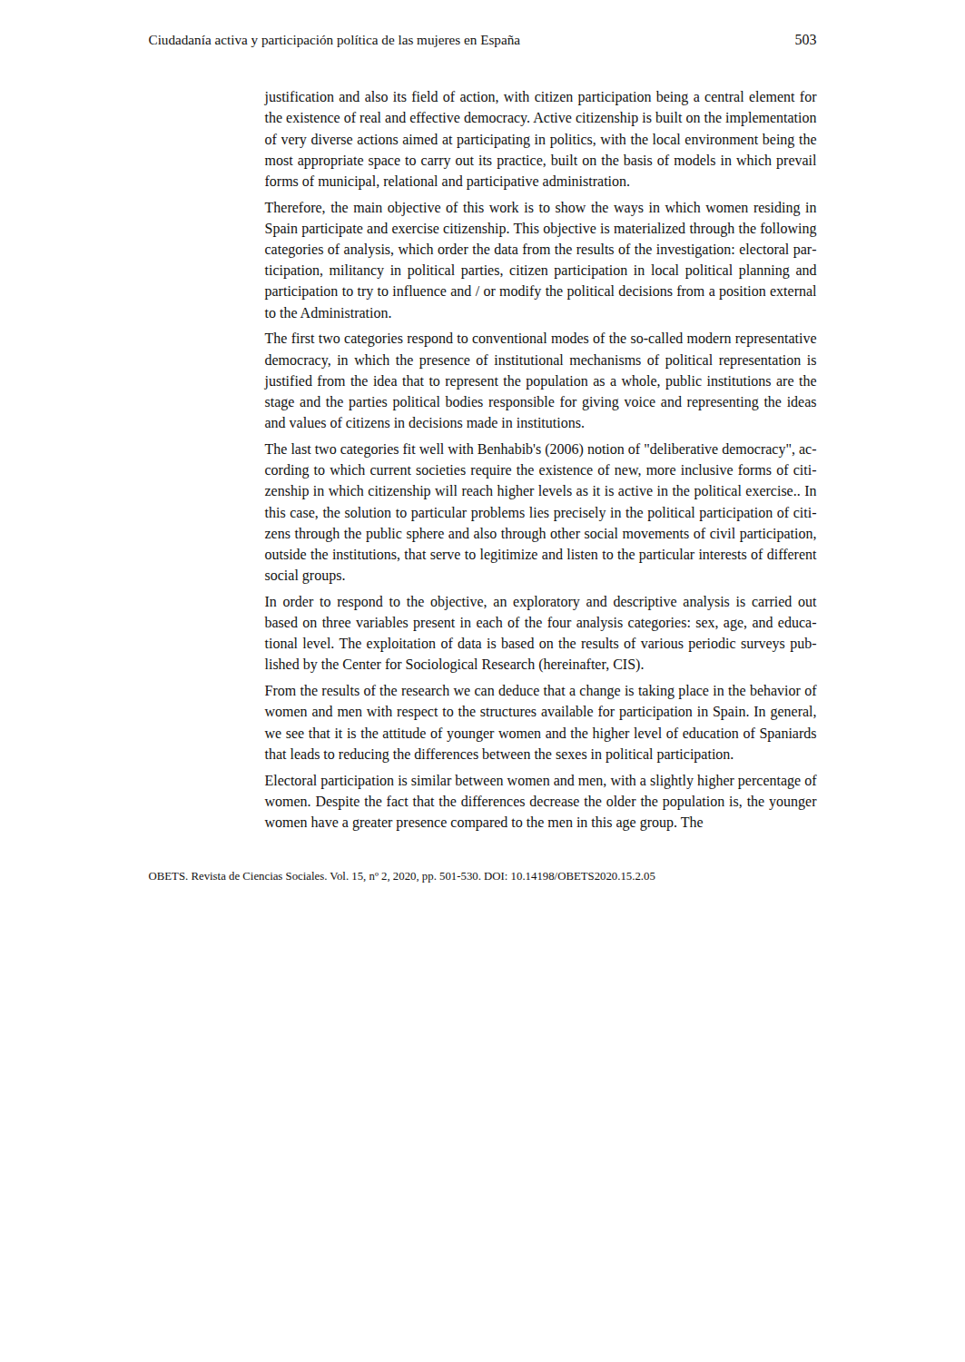Ciudadanía activa y participación política de las mujeres en España
503
justification and also its field of action, with citizen participation being a central element for the existence of real and effective democracy. Active citizenship is built on the implementation of very diverse actions aimed at participating in politics, with the local environment being the most appropriate space to carry out its practice, built on the basis of models in which prevail forms of municipal, relational and participative administration.
Therefore, the main objective of this work is to show the ways in which women residing in Spain participate and exercise citizenship. This objective is materialized through the following categories of analysis, which order the data from the results of the investigation: electoral participation, militancy in political parties, citizen participation in local political planning and participation to try to influence and / or modify the political decisions from a position external to the Administration.
The first two categories respond to conventional modes of the so-called modern representative democracy, in which the presence of institutional mechanisms of political representation is justified from the idea that to represent the population as a whole, public institutions are the stage and the parties political bodies responsible for giving voice and representing the ideas and values of citizens in decisions made in institutions.
The last two categories fit well with Benhabib's (2006) notion of "deliberative democracy", according to which current societies require the existence of new, more inclusive forms of citizenship in which citizenship will reach higher levels as it is active in the political exercise.. In this case, the solution to particular problems lies precisely in the political participation of citizens through the public sphere and also through other social movements of civil participation, outside the institutions, that serve to legitimize and listen to the particular interests of different social groups.
In order to respond to the objective, an exploratory and descriptive analysis is carried out based on three variables present in each of the four analysis categories: sex, age, and educational level. The exploitation of data is based on the results of various periodic surveys published by the Center for Sociological Research (hereinafter, CIS).
From the results of the research we can deduce that a change is taking place in the behavior of women and men with respect to the structures available for participation in Spain. In general, we see that it is the attitude of younger women and the higher level of education of Spaniards that leads to reducing the differences between the sexes in political participation.
Electoral participation is similar between women and men, with a slightly higher percentage of women. Despite the fact that the differences decrease the older the population is, the younger women have a greater presence compared to the men in this age group. The
OBETS. Revista de Ciencias Sociales. Vol. 15, nº 2, 2020, pp. 501-530. DOI: 10.14198/OBETS2020.15.2.05